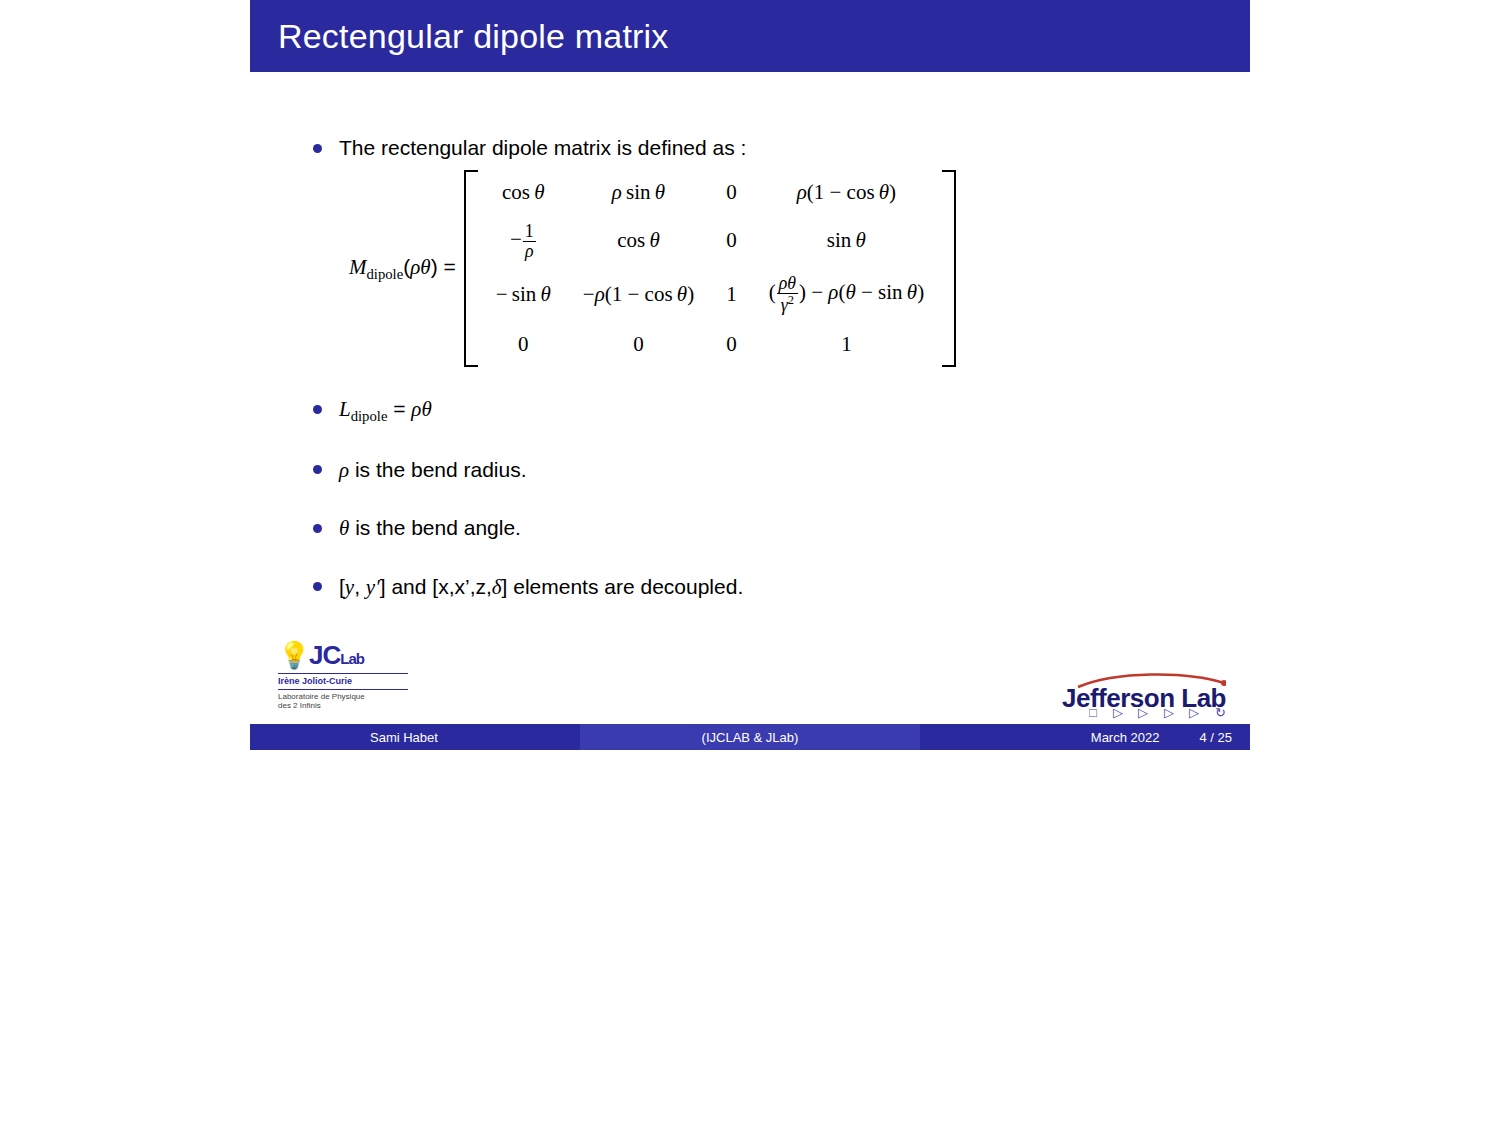Rectengular dipole matrix
The rectengular dipole matrix is defined as :
Mdipole(ρθ) =
| cos θ | ρ sin θ | 0 | ρ (1 − cos θ ) |
| − 1 ρ | cos θ | 0 | sin θ |
| − sin θ | − ρ (1 − cos θ ) | 1 | ( ρθ γ 2 ) − ρ ( θ − sin θ ) |
| 0 | 0 | 0 | 1 |
Ldipole = ρθ
ρ is the bend radius.
θ is the bend angle.
[y, y′] and [x,x’,z,δ] elements are decoupled.
💡JCLab
Irène Joliot-Curie
Laboratoire de Physique
des 2 Infinis
Jefferson Lab
□ ▷ ▷ ▷ ▷ ↻
Sami Habet
(IJCLAB & JLab)
March 20224 / 25